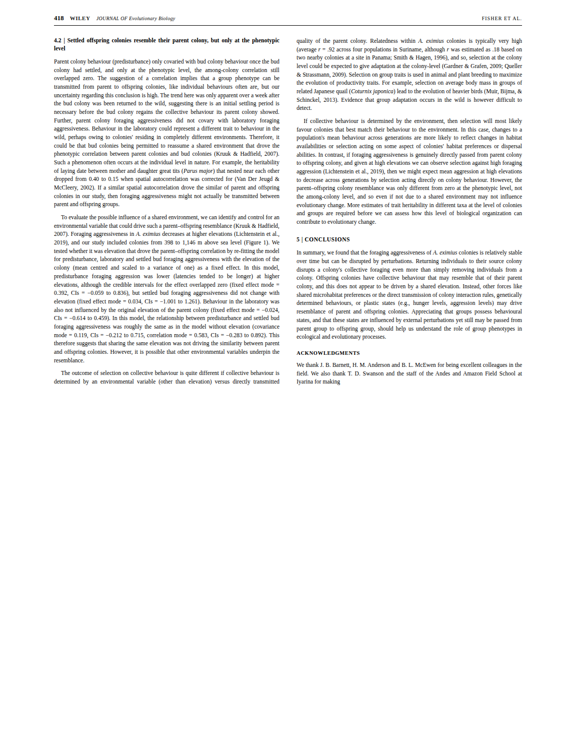418 WILEY JOURNAL OF Evolutionary Biology
FISHER ET AL.
4.2 | Settled offspring colonies resemble their parent colony, but only at the phenotypic level
Parent colony behaviour (predisturbance) only covaried with bud colony behaviour once the bud colony had settled, and only at the phenotypic level, the among-colony correlation still overlapped zero. The suggestion of a correlation implies that a group phenotype can be transmitted from parent to offspring colonies, like individual behaviours often are, but our uncertainty regarding this conclusion is high. The trend here was only apparent over a week after the bud colony was been returned to the wild, suggesting there is an initial settling period is necessary before the bud colony regains the collective behaviour its parent colony showed. Further, parent colony foraging aggressiveness did not covary with laboratory foraging aggressiveness. Behaviour in the laboratory could represent a different trait to behaviour in the wild, perhaps owing to colonies' residing in completely different environments. Therefore, it could be that bud colonies being permitted to reassume a shared environment that drove the phenotypic correlation between parent colonies and bud colonies (Kruuk & Hadfield, 2007). Such a phenomenon often occurs at the individual level in nature. For example, the heritability of laying date between mother and daughter great tits (Parus major) that nested near each other dropped from 0.40 to 0.15 when spatial autocorrelation was corrected for (Van Der Jeugd & McCleery, 2002). If a similar spatial autocorrelation drove the similar of parent and offspring colonies in our study, then foraging aggressiveness might not actually be transmitted between parent and offspring groups.
To evaluate the possible influence of a shared environment, we can identify and control for an environmental variable that could drive such a parent–offspring resemblance (Kruuk & Hadfield, 2007). Foraging aggressiveness in A. eximius decreases at higher elevations (Lichtenstein et al., 2019), and our study included colonies from 398 to 1,146 m above sea level (Figure 1). We tested whether it was elevation that drove the parent–offspring correlation by re-fitting the model for predisturbance, laboratory and settled bud foraging aggressiveness with the elevation of the colony (mean centred and scaled to a variance of one) as a fixed effect. In this model, predisturbance foraging aggression was lower (latencies tended to be longer) at higher elevations, although the credible intervals for the effect overlapped zero (fixed effect mode = 0.392, CIs = −0.059 to 0.836), but settled bud foraging aggressiveness did not change with elevation (fixed effect mode = 0.034, CIs = −1.001 to 1.261). Behaviour in the laboratory was also not influenced by the original elevation of the parent colony (fixed effect mode = −0.024, CIs = −0.614 to 0.459). In this model, the relationship between predisturbance and settled bud foraging aggressiveness was roughly the same as in the model without elevation (covariance mode = 0.119, CIs = −0.212 to 0.715, correlation mode = 0.583, CIs = −0.283 to 0.892). This therefore suggests that sharing the same elevation was not driving the similarity between parent and offspring colonies. However, it is possible that other environmental variables underpin the resemblance.
The outcome of selection on collective behaviour is quite different if collective behaviour is determined by an environmental variable (other than elevation) versus directly transmitted quality of the parent colony. Relatedness within A. eximius colonies is typically very high (average r = .92 across four populations in Suriname, although r was estimated as .18 based on two nearby colonies at a site in Panama; Smith & Hagen, 1996), and so, selection at the colony level could be expected to give adaptation at the colony-level (Gardner & Grafen, 2009; Queller & Strassmann, 2009). Selection on group traits is used in animal and plant breeding to maximize the evolution of productivity traits. For example, selection on average body mass in groups of related Japanese quail (Coturnix japonica) lead to the evolution of heavier birds (Muir, Bijma, & Schinckel, 2013). Evidence that group adaptation occurs in the wild is however difficult to detect.
If collective behaviour is determined by the environment, then selection will most likely favour colonies that best match their behaviour to the environment. In this case, changes to a population's mean behaviour across generations are more likely to reflect changes in habitat availabilities or selection acting on some aspect of colonies' habitat preferences or dispersal abilities. In contrast, if foraging aggressiveness is genuinely directly passed from parent colony to offspring colony, and given at high elevations we can observe selection against high foraging aggression (Lichtenstein et al., 2019), then we might expect mean aggression at high elevations to decrease across generations by selection acting directly on colony behaviour. However, the parent–offspring colony resemblance was only different from zero at the phenotypic level, not the among-colony level, and so even if not due to a shared environment may not influence evolutionary change. More estimates of trait heritability in different taxa at the level of colonies and groups are required before we can assess how this level of biological organization can contribute to evolutionary change.
5 | CONCLUSIONS
In summary, we found that the foraging aggressiveness of A. eximius colonies is relatively stable over time but can be disrupted by perturbations. Returning individuals to their source colony disrupts a colony's collective foraging even more than simply removing individuals from a colony. Offspring colonies have collective behaviour that may resemble that of their parent colony, and this does not appear to be driven by a shared elevation. Instead, other forces like shared microhabitat preferences or the direct transmission of colony interaction rules, genetically determined behaviours, or plastic states (e.g., hunger levels, aggression levels) may drive resemblance of parent and offspring colonies. Appreciating that groups possess behavioural states, and that these states are influenced by external perturbations yet still may be passed from parent group to offspring group, should help us understand the role of group phenotypes in ecological and evolutionary processes.
ACKNOWLEDGMENTS
We thank J. B. Barnett, H. M. Anderson and B. L. McEwen for being excellent colleagues in the field. We also thank T. D. Swanson and the staff of the Andes and Amazon Field School at Iyarina for making